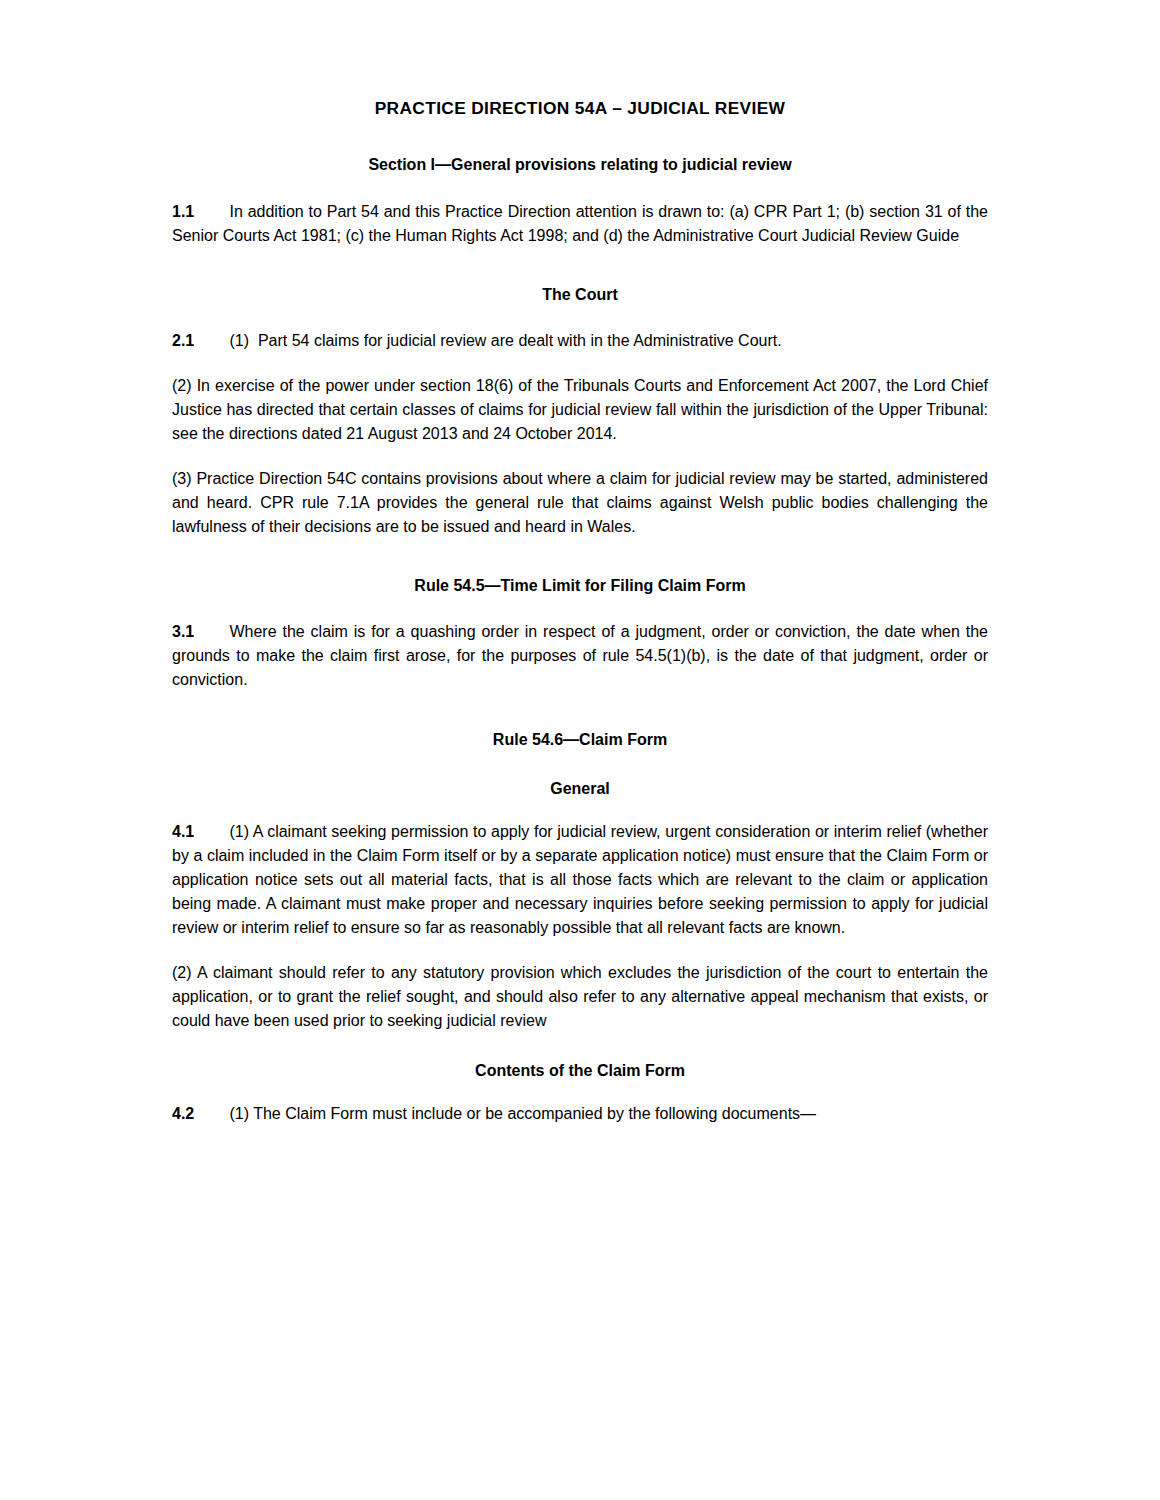PRACTICE DIRECTION 54A – JUDICIAL REVIEW
Section I—General provisions relating to judicial review
1.1 In addition to Part 54 and this Practice Direction attention is drawn to: (a) CPR Part 1; (b) section 31 of the Senior Courts Act 1981; (c) the Human Rights Act 1998; and (d) the Administrative Court Judicial Review Guide
The Court
2.1 (1) Part 54 claims for judicial review are dealt with in the Administrative Court.
(2) In exercise of the power under section 18(6) of the Tribunals Courts and Enforcement Act 2007, the Lord Chief Justice has directed that certain classes of claims for judicial review fall within the jurisdiction of the Upper Tribunal: see the directions dated 21 August 2013 and 24 October 2014.
(3) Practice Direction 54C contains provisions about where a claim for judicial review may be started, administered and heard. CPR rule 7.1A provides the general rule that claims against Welsh public bodies challenging the lawfulness of their decisions are to be issued and heard in Wales.
Rule 54.5—Time Limit for Filing Claim Form
3.1 Where the claim is for a quashing order in respect of a judgment, order or conviction, the date when the grounds to make the claim first arose, for the purposes of rule 54.5(1)(b), is the date of that judgment, order or conviction.
Rule 54.6—Claim Form
General
4.1 (1) A claimant seeking permission to apply for judicial review, urgent consideration or interim relief (whether by a claim included in the Claim Form itself or by a separate application notice) must ensure that the Claim Form or application notice sets out all material facts, that is all those facts which are relevant to the claim or application being made. A claimant must make proper and necessary inquiries before seeking permission to apply for judicial review or interim relief to ensure so far as reasonably possible that all relevant facts are known.
(2) A claimant should refer to any statutory provision which excludes the jurisdiction of the court to entertain the application, or to grant the relief sought, and should also refer to any alternative appeal mechanism that exists, or could have been used prior to seeking judicial review
Contents of the Claim Form
4.2 (1) The Claim Form must include or be accompanied by the following documents—